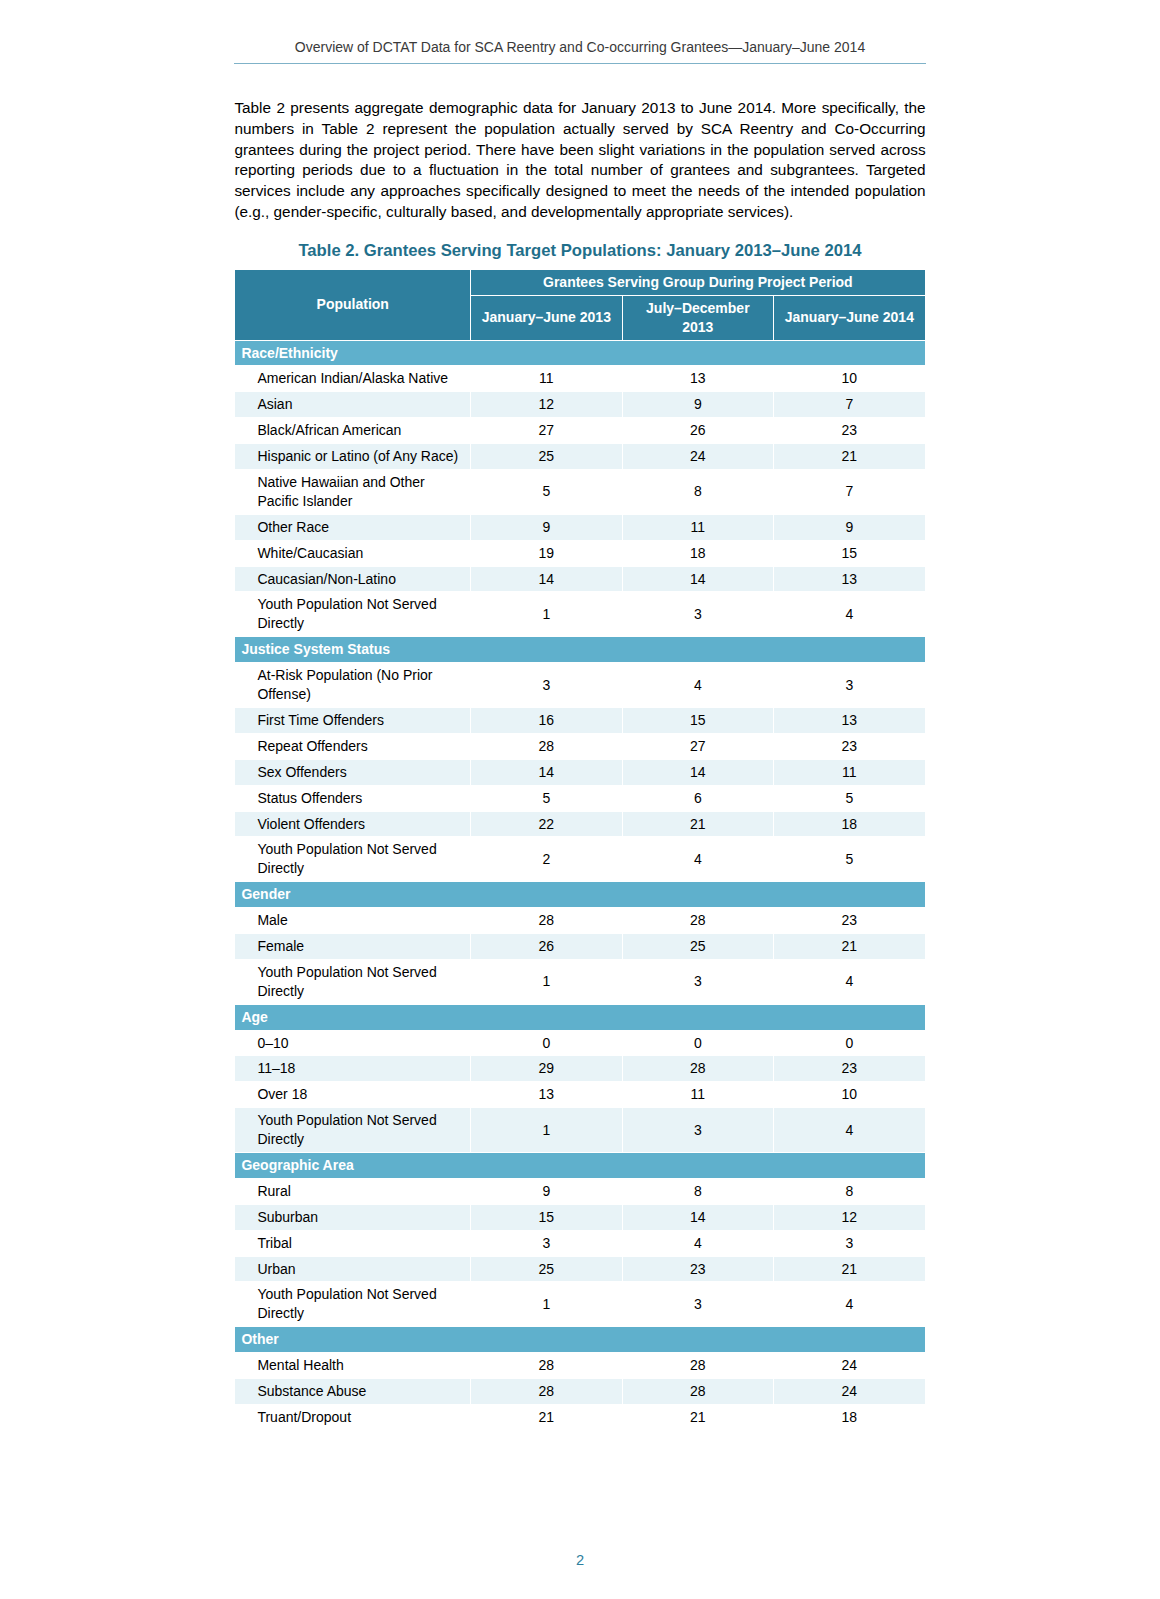Overview of DCTAT Data for SCA Reentry and Co-occurring Grantees—January–June 2014
Table 2 presents aggregate demographic data for January 2013 to June 2014. More specifically, the numbers in Table 2 represent the population actually served by SCA Reentry and Co-Occurring grantees during the project period. There have been slight variations in the population served across reporting periods due to a fluctuation in the total number of grantees and subgrantees. Targeted services include any approaches specifically designed to meet the needs of the intended population (e.g., gender-specific, culturally based, and developmentally appropriate services).
Table 2. Grantees Serving Target Populations: January 2013–June 2014
| Population | Grantees Serving Group During Project Period |
| --- | --- |
| January–June 2013 | July–December 2013 | January–June 2014 |
| Race/Ethnicity |
| American Indian/Alaska Native | 11 | 13 | 10 |
| Asian | 12 | 9 | 7 |
| Black/African American | 27 | 26 | 23 |
| Hispanic or Latino (of Any Race) | 25 | 24 | 21 |
| Native Hawaiian and Other Pacific Islander | 5 | 8 | 7 |
| Other Race | 9 | 11 | 9 |
| White/Caucasian | 19 | 18 | 15 |
| Caucasian/Non-Latino | 14 | 14 | 13 |
| Youth Population Not Served Directly | 1 | 3 | 4 |
| Justice System Status |
| At-Risk Population (No Prior Offense) | 3 | 4 | 3 |
| First Time Offenders | 16 | 15 | 13 |
| Repeat Offenders | 28 | 27 | 23 |
| Sex Offenders | 14 | 14 | 11 |
| Status Offenders | 5 | 6 | 5 |
| Violent Offenders | 22 | 21 | 18 |
| Youth Population Not Served Directly | 2 | 4 | 5 |
| Gender |
| Male | 28 | 28 | 23 |
| Female | 26 | 25 | 21 |
| Youth Population Not Served Directly | 1 | 3 | 4 |
| Age |
| 0–10 | 0 | 0 | 0 |
| 11–18 | 29 | 28 | 23 |
| Over 18 | 13 | 11 | 10 |
| Youth Population Not Served Directly | 1 | 3 | 4 |
| Geographic Area |
| Rural | 9 | 8 | 8 |
| Suburban | 15 | 14 | 12 |
| Tribal | 3 | 4 | 3 |
| Urban | 25 | 23 | 21 |
| Youth Population Not Served Directly | 1 | 3 | 4 |
| Other |
| Mental Health | 28 | 28 | 24 |
| Substance Abuse | 28 | 28 | 24 |
| Truant/Dropout | 21 | 21 | 18 |
2